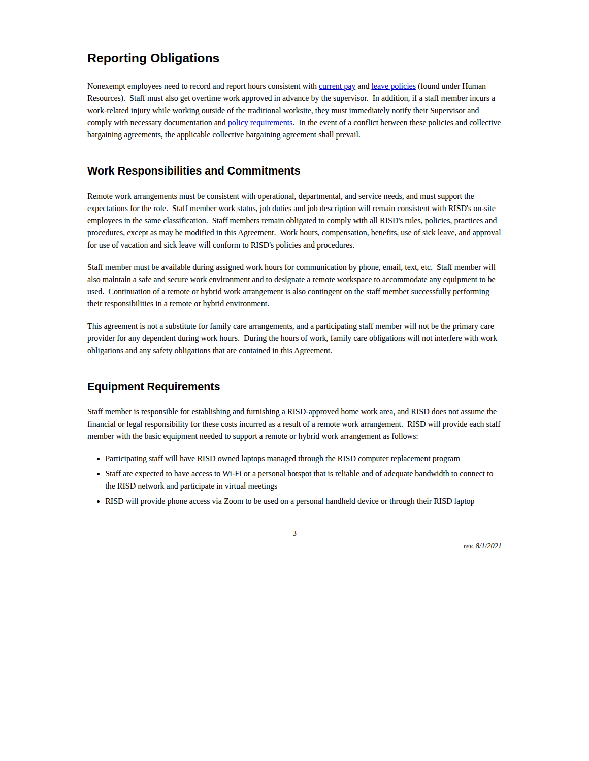Reporting Obligations
Nonexempt employees need to record and report hours consistent with current pay and leave policies (found under Human Resources). Staff must also get overtime work approved in advance by the supervisor. In addition, if a staff member incurs a work-related injury while working outside of the traditional worksite, they must immediately notify their Supervisor and comply with necessary documentation and policy requirements. In the event of a conflict between these policies and collective bargaining agreements, the applicable collective bargaining agreement shall prevail.
Work Responsibilities and Commitments
Remote work arrangements must be consistent with operational, departmental, and service needs, and must support the expectations for the role. Staff member work status, job duties and job description will remain consistent with RISD's on-site employees in the same classification. Staff members remain obligated to comply with all RISD's rules, policies, practices and procedures, except as may be modified in this Agreement. Work hours, compensation, benefits, use of sick leave, and approval for use of vacation and sick leave will conform to RISD's policies and procedures.
Staff member must be available during assigned work hours for communication by phone, email, text, etc. Staff member will also maintain a safe and secure work environment and to designate a remote workspace to accommodate any equipment to be used. Continuation of a remote or hybrid work arrangement is also contingent on the staff member successfully performing their responsibilities in a remote or hybrid environment.
This agreement is not a substitute for family care arrangements, and a participating staff member will not be the primary care provider for any dependent during work hours. During the hours of work, family care obligations will not interfere with work obligations and any safety obligations that are contained in this Agreement.
Equipment Requirements
Staff member is responsible for establishing and furnishing a RISD-approved home work area, and RISD does not assume the financial or legal responsibility for these costs incurred as a result of a remote work arrangement. RISD will provide each staff member with the basic equipment needed to support a remote or hybrid work arrangement as follows:
Participating staff will have RISD owned laptops managed through the RISD computer replacement program
Staff are expected to have access to Wi-Fi or a personal hotspot that is reliable and of adequate bandwidth to connect to the RISD network and participate in virtual meetings
RISD will provide phone access via Zoom to be used on a personal handheld device or through their RISD laptop
3
rev. 8/1/2021